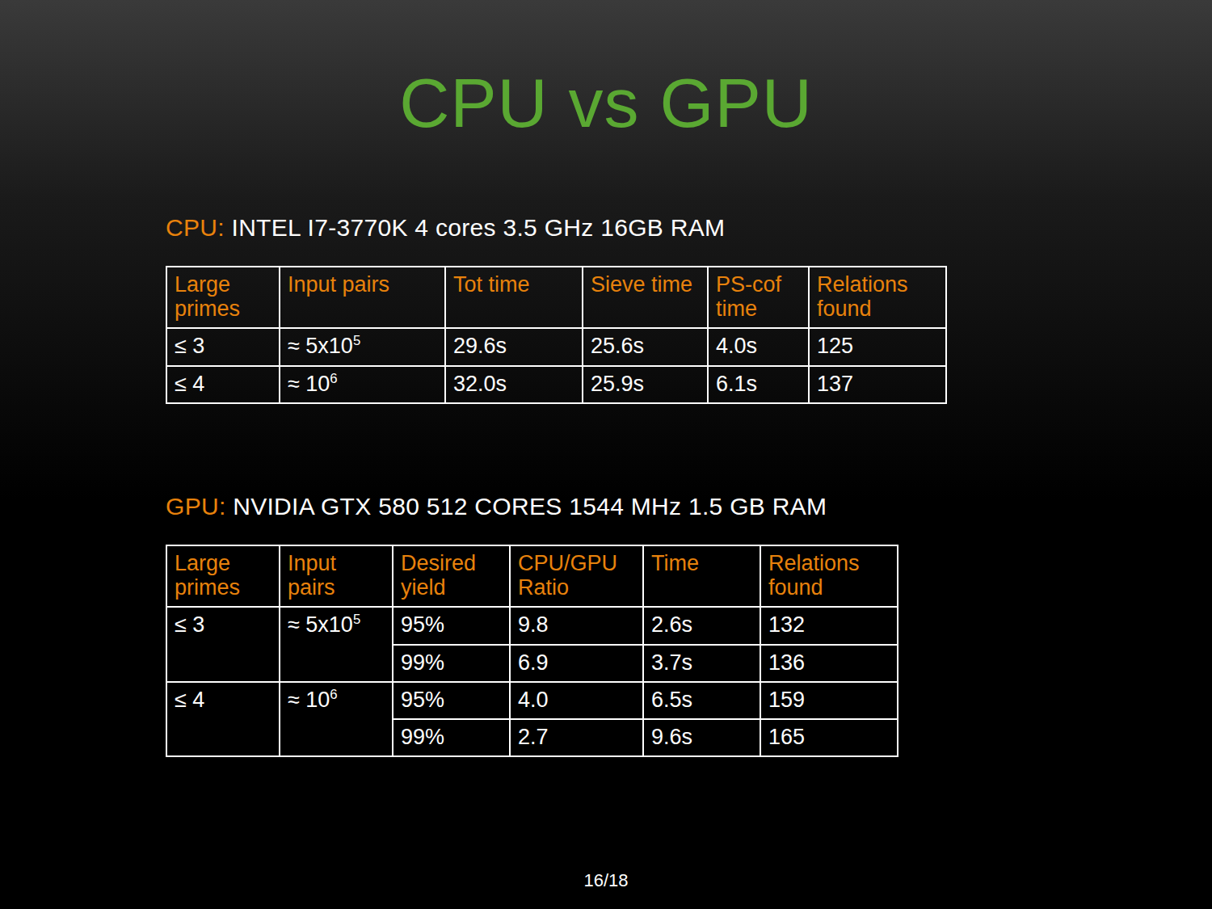CPU vs GPU
CPU: INTEL I7-3770K 4 cores 3.5 GHz 16GB RAM
| Large primes | Input pairs | Tot time | Sieve time | PS-cof time | Relations found |
| --- | --- | --- | --- | --- | --- |
| ≤ 3 | ≈ 5x10 5 | 29.6s | 25.6s | 4.0s | 125 |
| ≤ 4 | ≈ 10 6 | 32.0s | 25.9s | 6.1s | 137 |
GPU: NVIDIA GTX 580 512 CORES 1544 MHz 1.5 GB RAM
| Large primes | Input pairs | Desired yield | CPU/GPU Ratio | Time | Relations found |
| --- | --- | --- | --- | --- | --- |
| ≤ 3 | ≈ 5x10 5 | 95% | 9.8 | 2.6s | 132 |
| 99% | 6.9 | 3.7s | 136 |
| ≤ 4 | ≈ 10 6 | 95% | 4.0 | 6.5s | 159 |
| 99% | 2.7 | 9.6s | 165 |
16/18